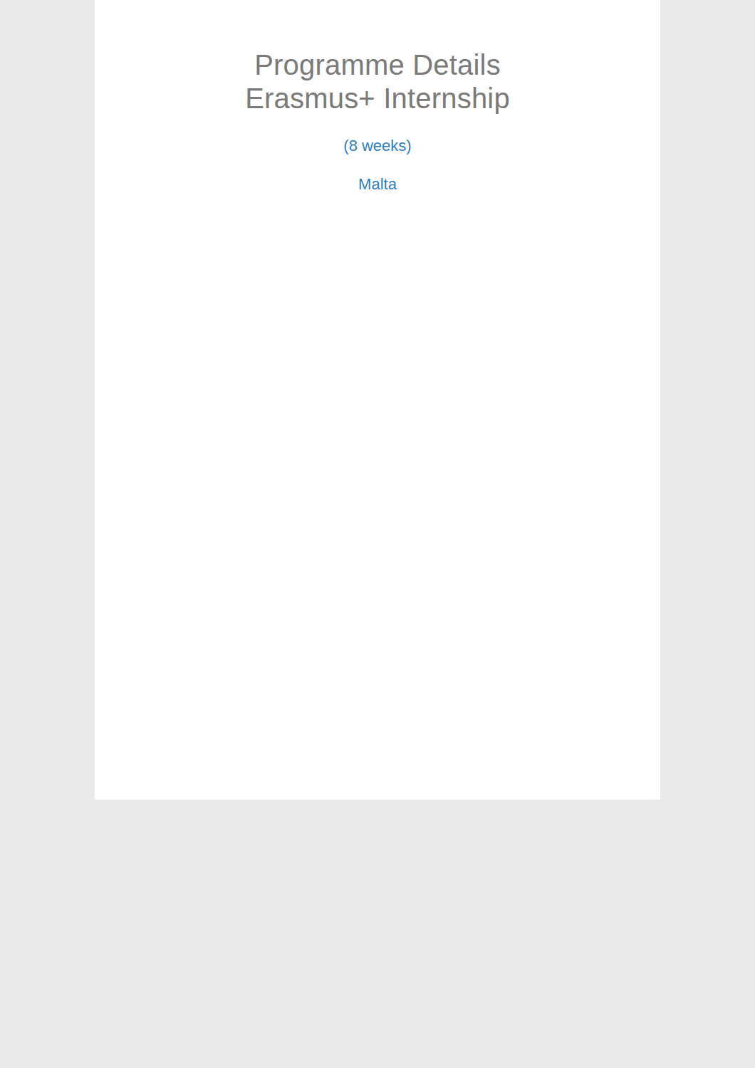Programme Details Erasmus+ Internship
(8 weeks)
Malta